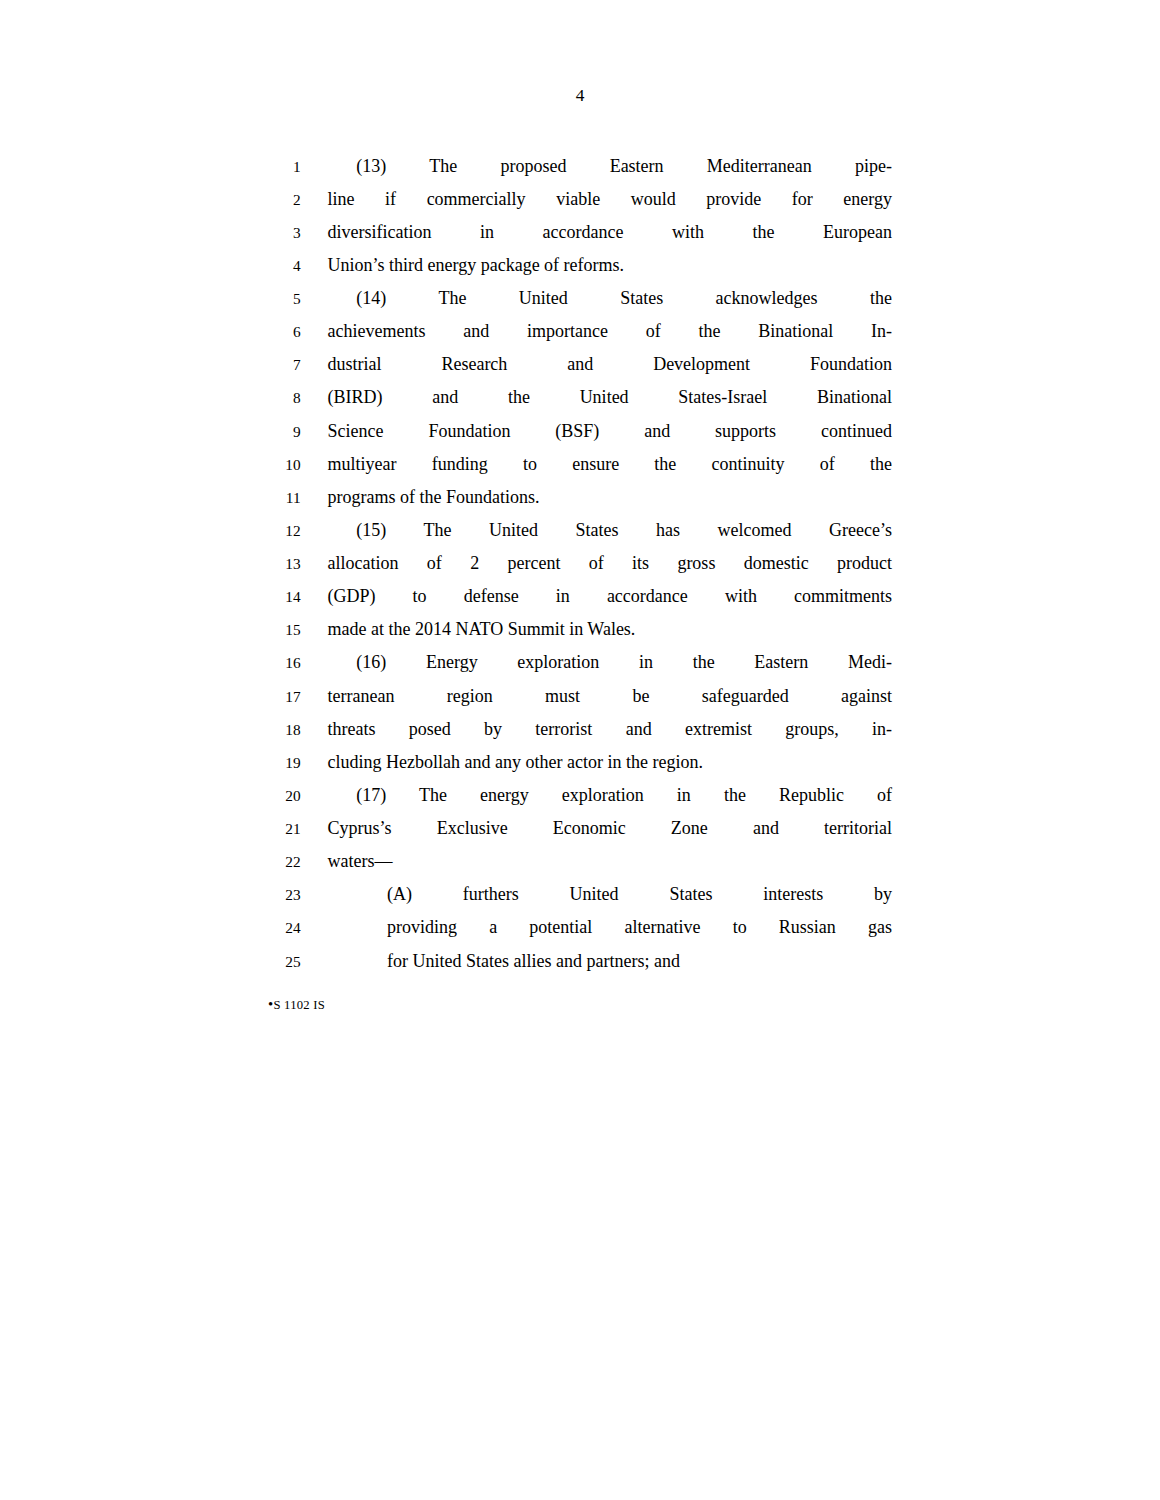4
(13) The proposed Eastern Mediterranean pipe-
line if commercially viable would provide for energy
diversification in accordance with the European
Union’s third energy package of reforms.
(14) The United States acknowledges the
achievements and importance of the Binational In-
dustrial Research and Development Foundation
(BIRD) and the United States-Israel Binational
Science Foundation (BSF) and supports continued
multiyear funding to ensure the continuity of the
programs of the Foundations.
(15) The United States has welcomed Greece’s
allocation of 2 percent of its gross domestic product
(GDP) to defense in accordance with commitments
made at the 2014 NATO Summit in Wales.
(16) Energy exploration in the Eastern Medi-
terranean region must be safeguarded against
threats posed by terrorist and extremist groups, in-
cluding Hezbollah and any other actor in the region.
(17) The energy exploration in the Republic of
Cyprus’s Exclusive Economic Zone and territorial
waters—
(A) furthers United States interests by
providing a potential alternative to Russian gas
for United States allies and partners; and
•S 1102 IS